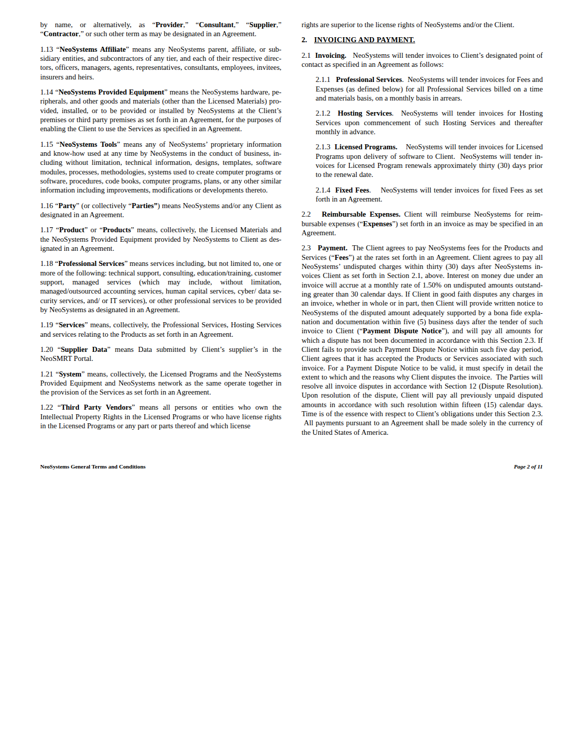by name, or alternatively, as “Provider,” “Consultant,” “Supplier,” “Contractor,” or such other term as may be designated in an Agreement.
1.13 “NeoSystems Affiliate” means any NeoSystems parent, affiliate, or subsidiary entities, and subcontractors of any tier, and each of their respective directors, officers, managers, agents, representatives, consultants, employees, invitees, insurers and heirs.
1.14 “NeoSystems Provided Equipment” means the NeoSystems hardware, peripherals, and other goods and materials (other than the Licensed Materials) provided, installed, or to be provided or installed by NeoSystems at the Client’s premises or third party premises as set forth in an Agreement, for the purposes of enabling the Client to use the Services as specified in an Agreement.
1.15 “NeoSystems Tools” means any of NeoSystems’ proprietary information and know-how used at any time by NeoSystems in the conduct of business, including without limitation, technical information, designs, templates, software modules, processes, methodologies, systems used to create computer programs or software, procedures, code books, computer programs, plans, or any other similar information including improvements, modifications or developments thereto.
1.16 “Party” (or collectively “Parties”) means NeoSystems and/or any Client as designated in an Agreement.
1.17 “Product” or “Products” means, collectively, the Licensed Materials and the NeoSystems Provided Equipment provided by NeoSystems to Client as designated in an Agreement.
1.18 “Professional Services” means services including, but not limited to, one or more of the following: technical support, consulting, education/training, customer support, managed services (which may include, without limitation, managed/outsourced accounting services, human capital services, cyber/ data security services, and/ or IT services), or other professional services to be provided by NeoSystems as designated in an Agreement.
1.19 “Services” means, collectively, the Professional Services, Hosting Services and services relating to the Products as set forth in an Agreement.
1.20 “Supplier Data” means Data submitted by Client’s supplier’s in the NeoSMRT Portal.
1.21 “System” means, collectively, the Licensed Programs and the NeoSystems Provided Equipment and NeoSystems network as the same operate together in the provision of the Services as set forth in an Agreement.
1.22 “Third Party Vendors” means all persons or entities who own the Intellectual Property Rights in the Licensed Programs or who have license rights in the Licensed Programs or any part or parts thereof and which license
rights are superior to the license rights of NeoSystems and/or the Client.
2. INVOICING AND PAYMENT.
2.1 Invoicing. NeoSystems will tender invoices to Client’s designated point of contact as specified in an Agreement as follows:
2.1.1 Professional Services. NeoSystems will tender invoices for Fees and Expenses (as defined below) for all Professional Services billed on a time and materials basis, on a monthly basis in arrears.
2.1.2 Hosting Services. NeoSystems will tender invoices for Hosting Services upon commencement of such Hosting Services and thereafter monthly in advance.
2.1.3 Licensed Programs. NeoSystems will tender invoices for Licensed Programs upon delivery of software to Client. NeoSystems will tender invoices for Licensed Program renewals approximately thirty (30) days prior to the renewal date.
2.1.4 Fixed Fees. NeoSystems will tender invoices for fixed Fees as set forth in an Agreement.
2.2 Reimbursable Expenses. Client will reimburse NeoSystems for reimbursable expenses (“Expenses”) set forth in an invoice as may be specified in an Agreement.
2.3 Payment. The Client agrees to pay NeoSystems fees for the Products and Services (“Fees”) at the rates set forth in an Agreement. Client agrees to pay all NeoSystems’ undisputed charges within thirty (30) days after NeoSystems invoices Client as set forth in Section 2.1, above. Interest on money due under an invoice will accrue at a monthly rate of 1.50% on undisputed amounts outstanding greater than 30 calendar days. If Client in good faith disputes any charges in an invoice, whether in whole or in part, then Client will provide written notice to NeoSystems of the disputed amount adequately supported by a bona fide explanation and documentation within five (5) business days after the tender of such invoice to Client (“Payment Dispute Notice”), and will pay all amounts for which a dispute has not been documented in accordance with this Section 2.3. If Client fails to provide such Payment Dispute Notice within such five day period, Client agrees that it has accepted the Products or Services associated with such invoice. For a Payment Dispute Notice to be valid, it must specify in detail the extent to which and the reasons why Client disputes the invoice. The Parties will resolve all invoice disputes in accordance with Section 12 (Dispute Resolution). Upon resolution of the dispute, Client will pay all previously unpaid disputed amounts in accordance with such resolution within fifteen (15) calendar days. Time is of the essence with respect to Client’s obligations under this Section 2.3. All payments pursuant to an Agreement shall be made solely in the currency of the United States of America.
NeoSystems General Terms and Conditions Page 2 of 11